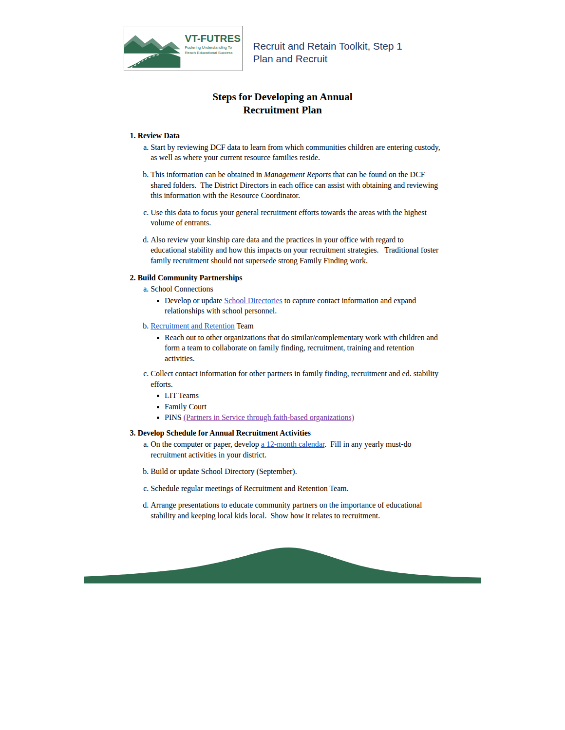VT-FUTRES Fostering Understanding To Reach Educational Success
Recruit and Retain Toolkit, Step 1
Plan and Recruit
Steps for Developing an Annual
Recruitment Plan
Review Data
Start by reviewing DCF data to learn from which communities children are entering custody, as well as where your current resource families reside.
This information can be obtained in Management Reports that can be found on the DCF shared folders. The District Directors in each office can assist with obtaining and reviewing this information with the Resource Coordinator.
Use this data to focus your general recruitment efforts towards the areas with the highest volume of entrants.
Also review your kinship care data and the practices in your office with regard to educational stability and how this impacts on your recruitment strategies. Traditional foster family recruitment should not supersede strong Family Finding work.
Build Community Partnerships
School Connections
Develop or update School Directories to capture contact information and expand relationships with school personnel.
Recruitment and Retention Team
Reach out to other organizations that do similar/complementary work with children and form a team to collaborate on family finding, recruitment, training and retention activities.
Collect contact information for other partners in family finding, recruitment and ed. stability efforts.
LIT Teams
Family Court
PINS (Partners in Service through faith-based organizations)
Develop Schedule for Annual Recruitment Activities
On the computer or paper, develop a 12-month calendar. Fill in any yearly must-do recruitment activities in your district.
Build or update School Directory (September).
Schedule regular meetings of Recruitment and Retention Team.
Arrange presentations to educate community partners on the importance of educational stability and keeping local kids local. Show how it relates to recruitment.